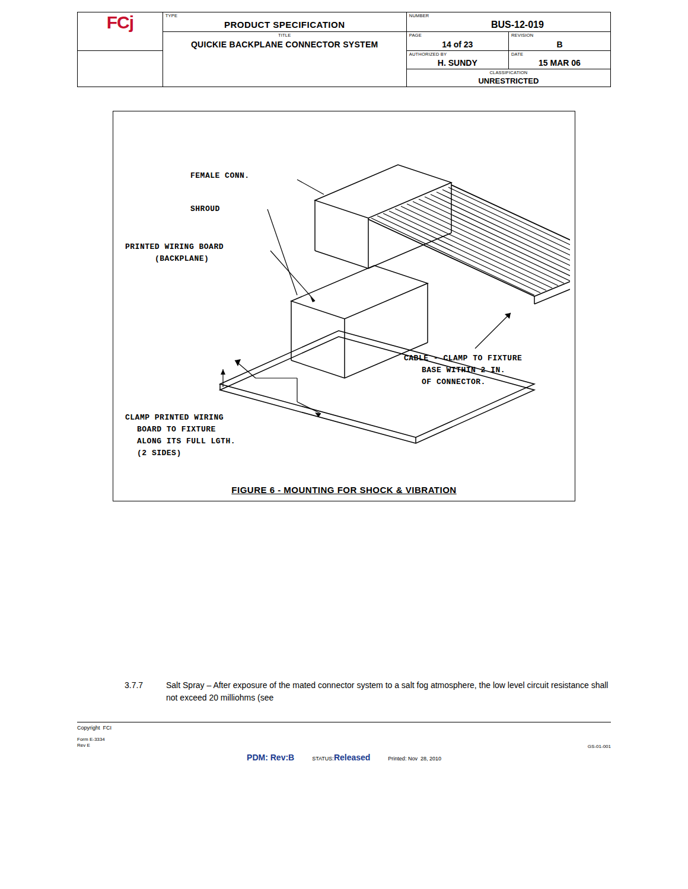| FC j | TYPE PRODUCT SPECIFICATION | NUMBER BUS-12-019 |
| TITLE QUICKIE BACKPLANE CONNECTOR SYSTEM | PAGE 14 of 23 | REVISION B |
| | AUTHORIZED BY H. SUNDY | DATE 15 MAR 06 |
| | CLASSIFICATION UNRESTRICTED |
FEMALE CONN. SHROUD PRINTED WIRING BOARD (BACKPLANE) CLAMP PRINTED WIRING BOARD TO FIXTURE ALONG ITS FULL LGTH. (2 SIDES) CABLE - CLAMP TO FIXTURE BASE WITHIN 2 IN. OF CONNECTOR.
FIGURE 6 - MOUNTING FOR SHOCK & VIBRATION
3.7.7
Salt Spray – After exposure of the mated connector system to a salt fog atmosphere, the low level circuit resistance shall not exceed 20 milliohms (see
Copyright FCI
Form E-3334
Rev E
GS-01-001
PDM: Rev:B STATUS: Released Printed: Nov 28, 2010